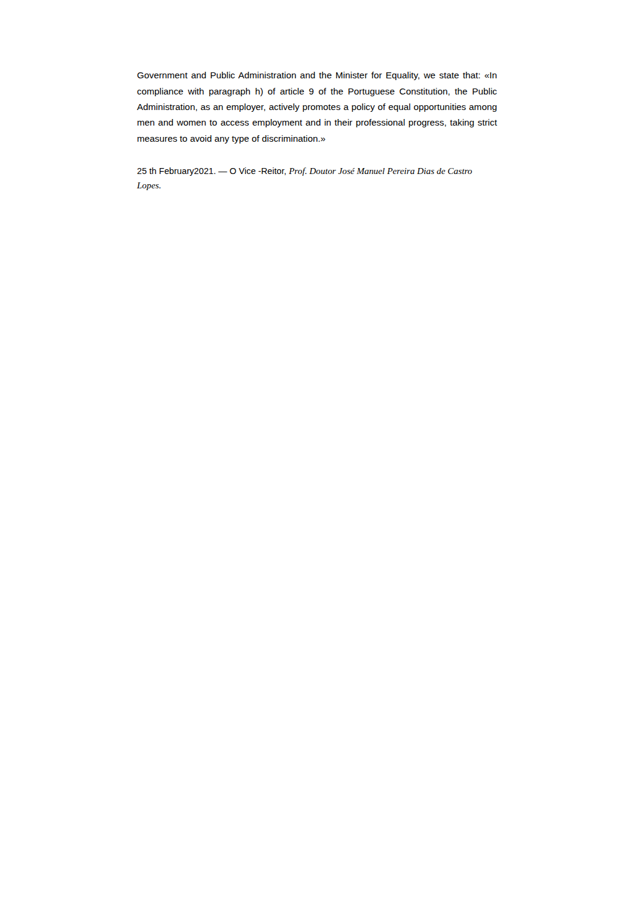Government and Public Administration and the Minister for Equality, we state that: «In compliance with paragraph h) of article 9 of the Portuguese Constitution, the Public Administration, as an employer, actively promotes a policy of equal opportunities among men and women to access employment and in their professional progress, taking strict measures to avoid any type of discrimination.»
25 th February2021. — O Vice -Reitor, Prof. Doutor José Manuel Pereira Dias de Castro Lopes.